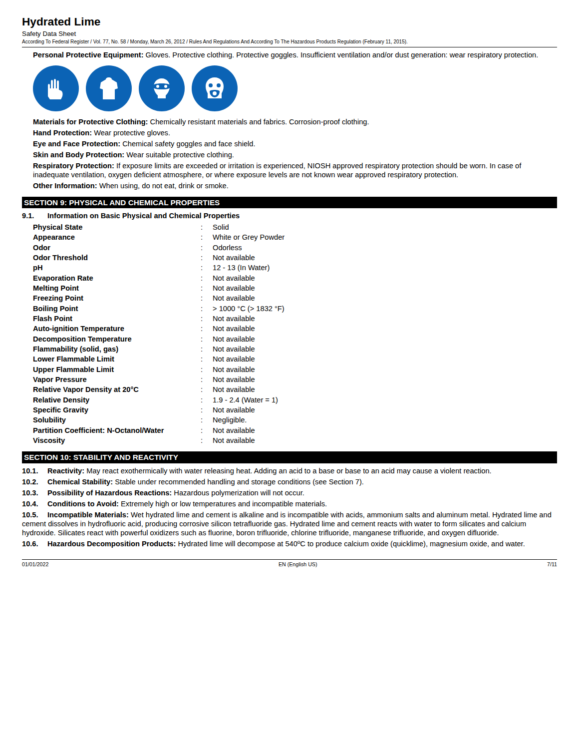Hydrated Lime
Safety Data Sheet
According To Federal Register / Vol. 77, No. 58 / Monday, March 26, 2012 / Rules And Regulations And According To The Hazardous Products Regulation (February 11, 2015).
Personal Protective Equipment: Gloves. Protective clothing. Protective goggles. Insufficient ventilation and/or dust generation: wear respiratory protection.
Materials for Protective Clothing: Chemically resistant materials and fabrics. Corrosion-proof clothing.
Hand Protection: Wear protective gloves.
Eye and Face Protection: Chemical safety goggles and face shield.
Skin and Body Protection: Wear suitable protective clothing.
Respiratory Protection: If exposure limits are exceeded or irritation is experienced, NIOSH approved respiratory protection should be worn. In case of inadequate ventilation, oxygen deficient atmosphere, or where exposure levels are not known wear approved respiratory protection.
Other Information: When using, do not eat, drink or smoke.
SECTION 9: PHYSICAL AND CHEMICAL PROPERTIES
9.1. Information on Basic Physical and Chemical Properties
| Physical State | : | Solid |
| Appearance | : | White or Grey Powder |
| Odor | : | Odorless |
| Odor Threshold | : | Not available |
| pH | : | 12 - 13 (In Water) |
| Evaporation Rate | : | Not available |
| Melting Point | : | Not available |
| Freezing Point | : | Not available |
| Boiling Point | : | > 1000 °C (> 1832 °F) |
| Flash Point | : | Not available |
| Auto-ignition Temperature | : | Not available |
| Decomposition Temperature | : | Not available |
| Flammability (solid, gas) | : | Not available |
| Lower Flammable Limit | : | Not available |
| Upper Flammable Limit | : | Not available |
| Vapor Pressure | : | Not available |
| Relative Vapor Density at 20°C | : | Not available |
| Relative Density | : | 1.9 - 2.4 (Water = 1) |
| Specific Gravity | : | Not available |
| Solubility | : | Negligible. |
| Partition Coefficient: N-Octanol/Water | : | Not available |
| Viscosity | : | Not available |
SECTION 10: STABILITY AND REACTIVITY
10.1. Reactivity: May react exothermically with water releasing heat. Adding an acid to a base or base to an acid may cause a violent reaction.
10.2. Chemical Stability: Stable under recommended handling and storage conditions (see Section 7).
10.3. Possibility of Hazardous Reactions: Hazardous polymerization will not occur.
10.4. Conditions to Avoid: Extremely high or low temperatures and incompatible materials.
10.5. Incompatible Materials: Wet hydrated lime and cement is alkaline and is incompatible with acids, ammonium salts and aluminum metal. Hydrated lime and cement dissolves in hydrofluoric acid, producing corrosive silicon tetrafluoride gas. Hydrated lime and cement reacts with water to form silicates and calcium hydroxide. Silicates react with powerful oxidizers such as fluorine, boron trifluoride, chlorine trifluoride, manganese trifluoride, and oxygen difluoride.
10.6. Hazardous Decomposition Products: Hydrated lime will decompose at 540ºC to produce calcium oxide (quicklime), magnesium oxide, and water.
01/01/2022 EN (English US) 7/11